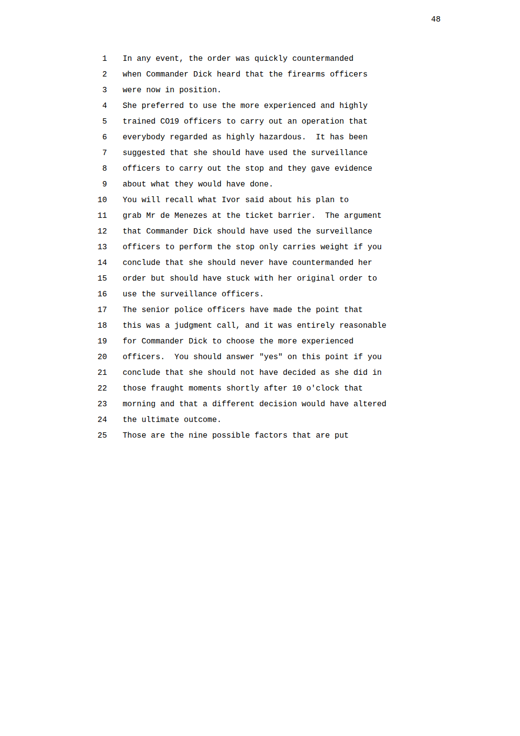48
1 In any event, the order was quickly countermanded
2 when Commander Dick heard that the firearms officers
3 were now in position.
4 She preferred to use the more experienced and highly
5 trained CO19 officers to carry out an operation that
6 everybody regarded as highly hazardous. It has been
7 suggested that she should have used the surveillance
8 officers to carry out the stop and they gave evidence
9 about what they would have done.
10 You will recall what Ivor said about his plan to
11 grab Mr de Menezes at the ticket barrier. The argument
12 that Commander Dick should have used the surveillance
13 officers to perform the stop only carries weight if you
14 conclude that she should never have countermanded her
15 order but should have stuck with her original order to
16 use the surveillance officers.
17 The senior police officers have made the point that
18 this was a judgment call, and it was entirely reasonable
19 for Commander Dick to choose the more experienced
20 officers. You should answer "yes" on this point if you
21 conclude that she should not have decided as she did in
22 those fraught moments shortly after 10 o'clock that
23 morning and that a different decision would have altered
24 the ultimate outcome.
25 Those are the nine possible factors that are put